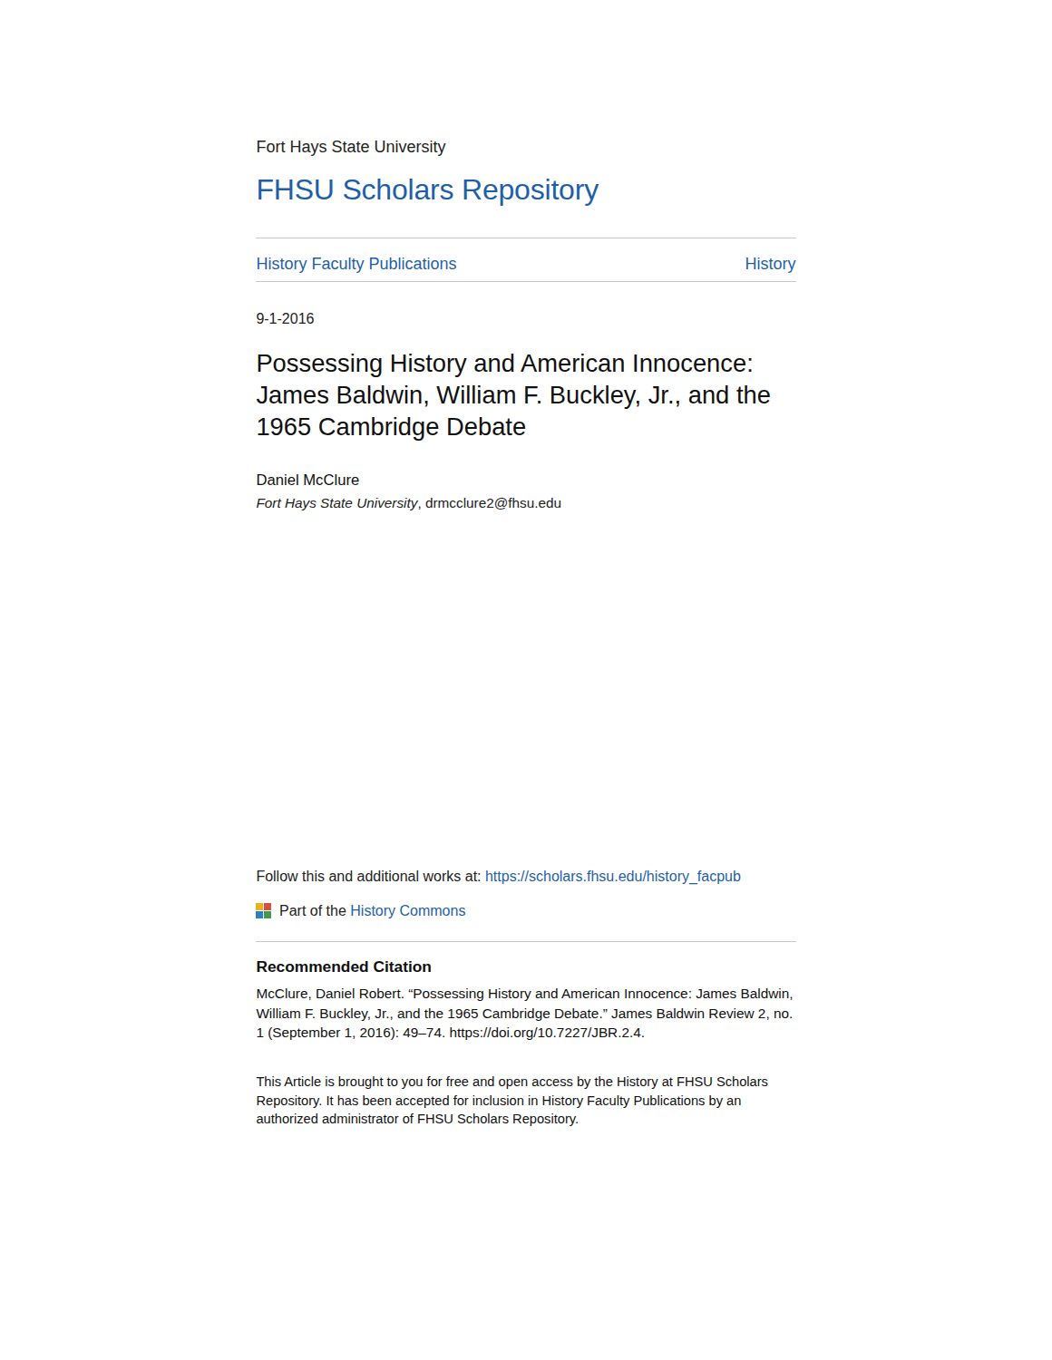Fort Hays State University
FHSU Scholars Repository
History Faculty Publications History
9-1-2016
Possessing History and American Innocence: James Baldwin, William F. Buckley, Jr., and the 1965 Cambridge Debate
Daniel McClure
Fort Hays State University, drmcclure2@fhsu.edu
Follow this and additional works at: https://scholars.fhsu.edu/history_facpub
Part of the History Commons
Recommended Citation
McClure, Daniel Robert. “Possessing History and American Innocence: James Baldwin, William F. Buckley, Jr., and the 1965 Cambridge Debate.” James Baldwin Review 2, no. 1 (September 1, 2016): 49–74. https://doi.org/10.7227/JBR.2.4.
This Article is brought to you for free and open access by the History at FHSU Scholars Repository. It has been accepted for inclusion in History Faculty Publications by an authorized administrator of FHSU Scholars Repository.